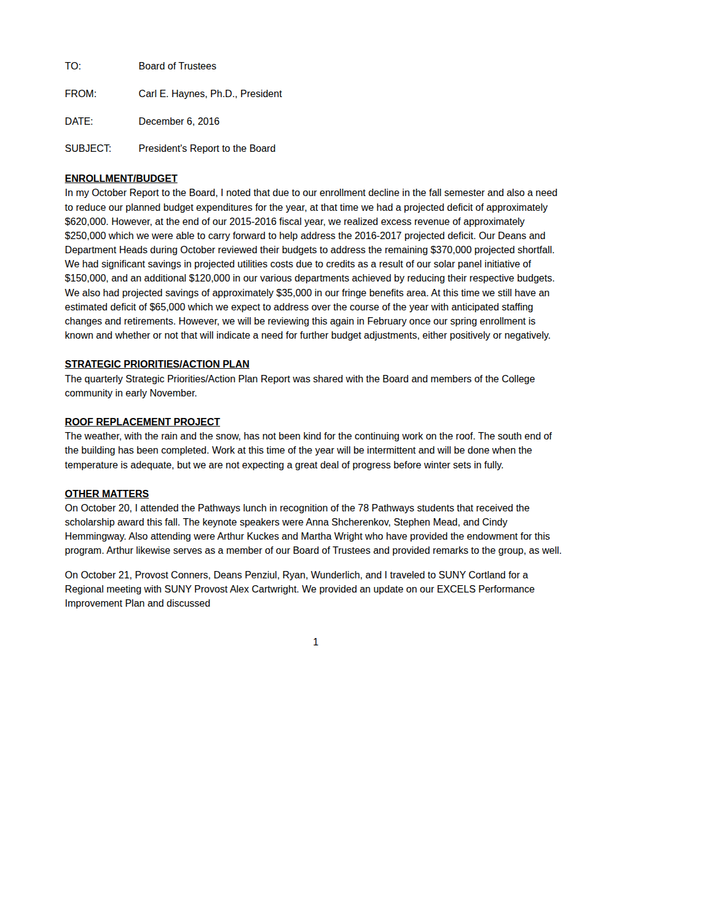TO: Board of Trustees
FROM: Carl E. Haynes, Ph.D., President
DATE: December 6, 2016
SUBJECT: President's Report to the Board
Enrollment/Budget
In my October Report to the Board, I noted that due to our enrollment decline in the fall semester and also a need to reduce our planned budget expenditures for the year, at that time we had a projected deficit of approximately $620,000. However, at the end of our 2015-2016 fiscal year, we realized excess revenue of approximately $250,000 which we were able to carry forward to help address the 2016-2017 projected deficit. Our Deans and Department Heads during October reviewed their budgets to address the remaining $370,000 projected shortfall. We had significant savings in projected utilities costs due to credits as a result of our solar panel initiative of $150,000, and an additional $120,000 in our various departments achieved by reducing their respective budgets. We also had projected savings of approximately $35,000 in our fringe benefits area. At this time we still have an estimated deficit of $65,000 which we expect to address over the course of the year with anticipated staffing changes and retirements. However, we will be reviewing this again in February once our spring enrollment is known and whether or not that will indicate a need for further budget adjustments, either positively or negatively.
Strategic Priorities/Action Plan
The quarterly Strategic Priorities/Action Plan Report was shared with the Board and members of the College community in early November.
Roof Replacement Project
The weather, with the rain and the snow, has not been kind for the continuing work on the roof. The south end of the building has been completed. Work at this time of the year will be intermittent and will be done when the temperature is adequate, but we are not expecting a great deal of progress before winter sets in fully.
Other Matters
On October 20, I attended the Pathways lunch in recognition of the 78 Pathways students that received the scholarship award this fall. The keynote speakers were Anna Shcherenkov, Stephen Mead, and Cindy Hemmingway. Also attending were Arthur Kuckes and Martha Wright who have provided the endowment for this program. Arthur likewise serves as a member of our Board of Trustees and provided remarks to the group, as well.
On October 21, Provost Conners, Deans Penziul, Ryan, Wunderlich, and I traveled to SUNY Cortland for a Regional meeting with SUNY Provost Alex Cartwright. We provided an update on our EXCELS Performance Improvement Plan and discussed
1